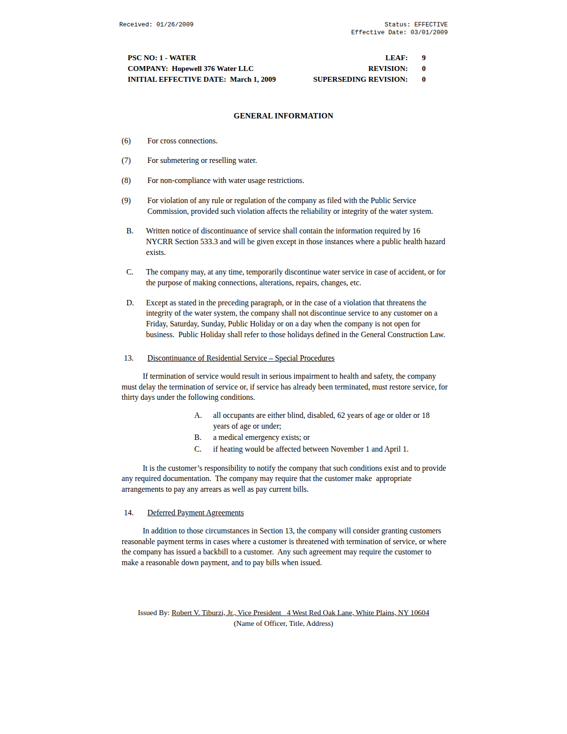Received: 01/26/2009
Status: EFFECTIVE
Effective Date: 03/01/2009
| PSC NO: 1 - WATER | LEAF: | 9 |
| COMPANY: Hopewell 376 Water LLC | REVISION: | 0 |
| INITIAL EFFECTIVE DATE: March 1, 2009 | SUPERSEDING REVISION: | 0 |
GENERAL INFORMATION
(6) For cross connections.
(7) For submetering or reselling water.
(8) For non-compliance with water usage restrictions.
(9) For violation of any rule or regulation of the company as filed with the Public Service Commission, provided such violation affects the reliability or integrity of the water system.
B. Written notice of discontinuance of service shall contain the information required by 16 NYCRR Section 533.3 and will be given except in those instances where a public health hazard exists.
C. The company may, at any time, temporarily discontinue water service in case of accident, or for the purpose of making connections, alterations, repairs, changes, etc.
D. Except as stated in the preceding paragraph, or in the case of a violation that threatens the integrity of the water system, the company shall not discontinue service to any customer on a Friday, Saturday, Sunday, Public Holiday or on a day when the company is not open for business. Public Holiday shall refer to those holidays defined in the General Construction Law.
13. Discontinuance of Residential Service – Special Procedures
If termination of service would result in serious impairment to health and safety, the company must delay the termination of service or, if service has already been terminated, must restore service, for thirty days under the following conditions.
A. all occupants are either blind, disabled, 62 years of age or older or 18 years of age or under;
B. a medical emergency exists; or
C. if heating would be affected between November 1 and April 1.
It is the customer’s responsibility to notify the company that such conditions exist and to provide any required documentation. The company may require that the customer make appropriate arrangements to pay any arrears as well as pay current bills.
14. Deferred Payment Agreements
In addition to those circumstances in Section 13, the company will consider granting customers reasonable payment terms in cases where a customer is threatened with termination of service, or where the company has issued a backbill to a customer. Any such agreement may require the customer to make a reasonable down payment, and to pay bills when issued.
Issued By: Robert V. Tiburzi, Jr., Vice President 4 West Red Oak Lane, White Plains, NY 10604
(Name of Officer, Title, Address)